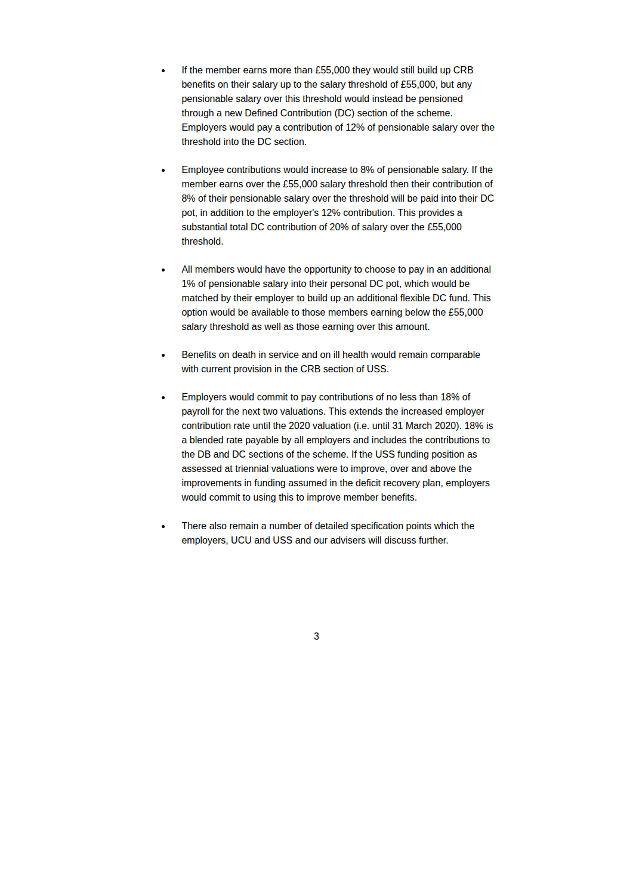If the member earns more than £55,000 they would still build up CRB benefits on their salary up to the salary threshold of £55,000, but any pensionable salary over this threshold would instead be pensioned through a new Defined Contribution (DC) section of the scheme. Employers would pay a contribution of 12% of pensionable salary over the threshold into the DC section.
Employee contributions would increase to 8% of pensionable salary. If the member earns over the £55,000 salary threshold then their contribution of 8% of their pensionable salary over the threshold will be paid into their DC pot, in addition to the employer's 12% contribution. This provides a substantial total DC contribution of 20% of salary over the £55,000 threshold.
All members would have the opportunity to choose to pay in an additional 1% of pensionable salary into their personal DC pot, which would be matched by their employer to build up an additional flexible DC fund. This option would be available to those members earning below the £55,000 salary threshold as well as those earning over this amount.
Benefits on death in service and on ill health would remain comparable with current provision in the CRB section of USS.
Employers would commit to pay contributions of no less than 18% of payroll for the next two valuations. This extends the increased employer contribution rate until the 2020 valuation (i.e. until 31 March 2020). 18% is a blended rate payable by all employers and includes the contributions to the DB and DC sections of the scheme. If the USS funding position as assessed at triennial valuations were to improve, over and above the improvements in funding assumed in the deficit recovery plan, employers would commit to using this to improve member benefits.
There also remain a number of detailed specification points which the employers, UCU and USS and our advisers will discuss further.
3